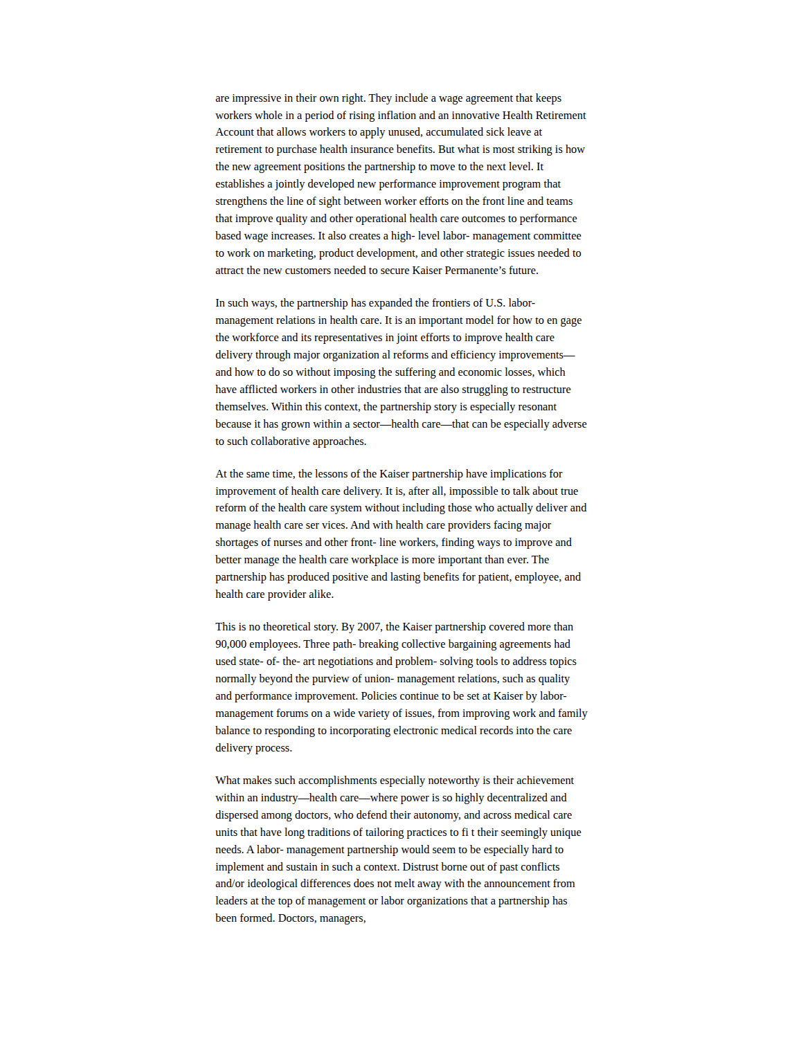are impressive in their own right. They include a wage agreement that keeps workers whole in a period of rising inflation and an innovative Health Retirement Account that allows workers to apply unused, accumulated sick leave at retirement to purchase health insurance benefits. But what is most striking is how the new agreement positions the partnership to move to the next level. It establishes a jointly developed new performance improvement program that strengthens the line of sight between worker efforts on the front line and teams that improve quality and other operational health care outcomes to performance based wage increases. It also creates a high- level labor- management committee to work on marketing, product development, and other strategic issues needed to attract the new customers needed to secure Kaiser Permanente’s future.
In such ways, the partnership has expanded the frontiers of U.S. labor-management relations in health care. It is an important model for how to en gage the workforce and its representatives in joint efforts to improve health care delivery through major organization al reforms and efficiency improvements—and how to do so without imposing the suffering and economic losses, which have afflicted workers in other industries that are also struggling to restructure themselves. Within this context, the partnership story is especially resonant because it has grown within a sector—health care—that can be especially adverse to such collaborative approaches.
At the same time, the lessons of the Kaiser partnership have implications for improvement of health care delivery. It is, after all, impossible to talk about true reform of the health care system without including those who actually deliver and manage health care ser vices. And with health care providers facing major shortages of nurses and other front- line workers, finding ways to improve and better manage the health care workplace is more important than ever. The partnership has produced positive and lasting benefits for patient, employee, and health care provider alike.
This is no theoretical story. By 2007, the Kaiser partnership covered more than 90,000 employees. Three path- breaking collective bargaining agreements had used state- of- the- art negotiations and problem- solving tools to address topics normally beyond the purview of union- management relations, such as quality and performance improvement. Policies continue to be set at Kaiser by labor- management forums on a wide variety of issues, from improving work and family balance to responding to incorporating electronic medical records into the care delivery process.
What makes such accomplishments especially noteworthy is their achievement within an industry—health care—where power is so highly decentralized and dispersed among doctors, who defend their autonomy, and across medical care units that have long traditions of tailoring practices to fi t their seemingly unique needs. A labor- management partnership would seem to be especially hard to implement and sustain in such a context. Distrust borne out of past conflicts and/or ideological differences does not melt away with the announcement from leaders at the top of management or labor organizations that a partnership has been formed. Doctors, managers,